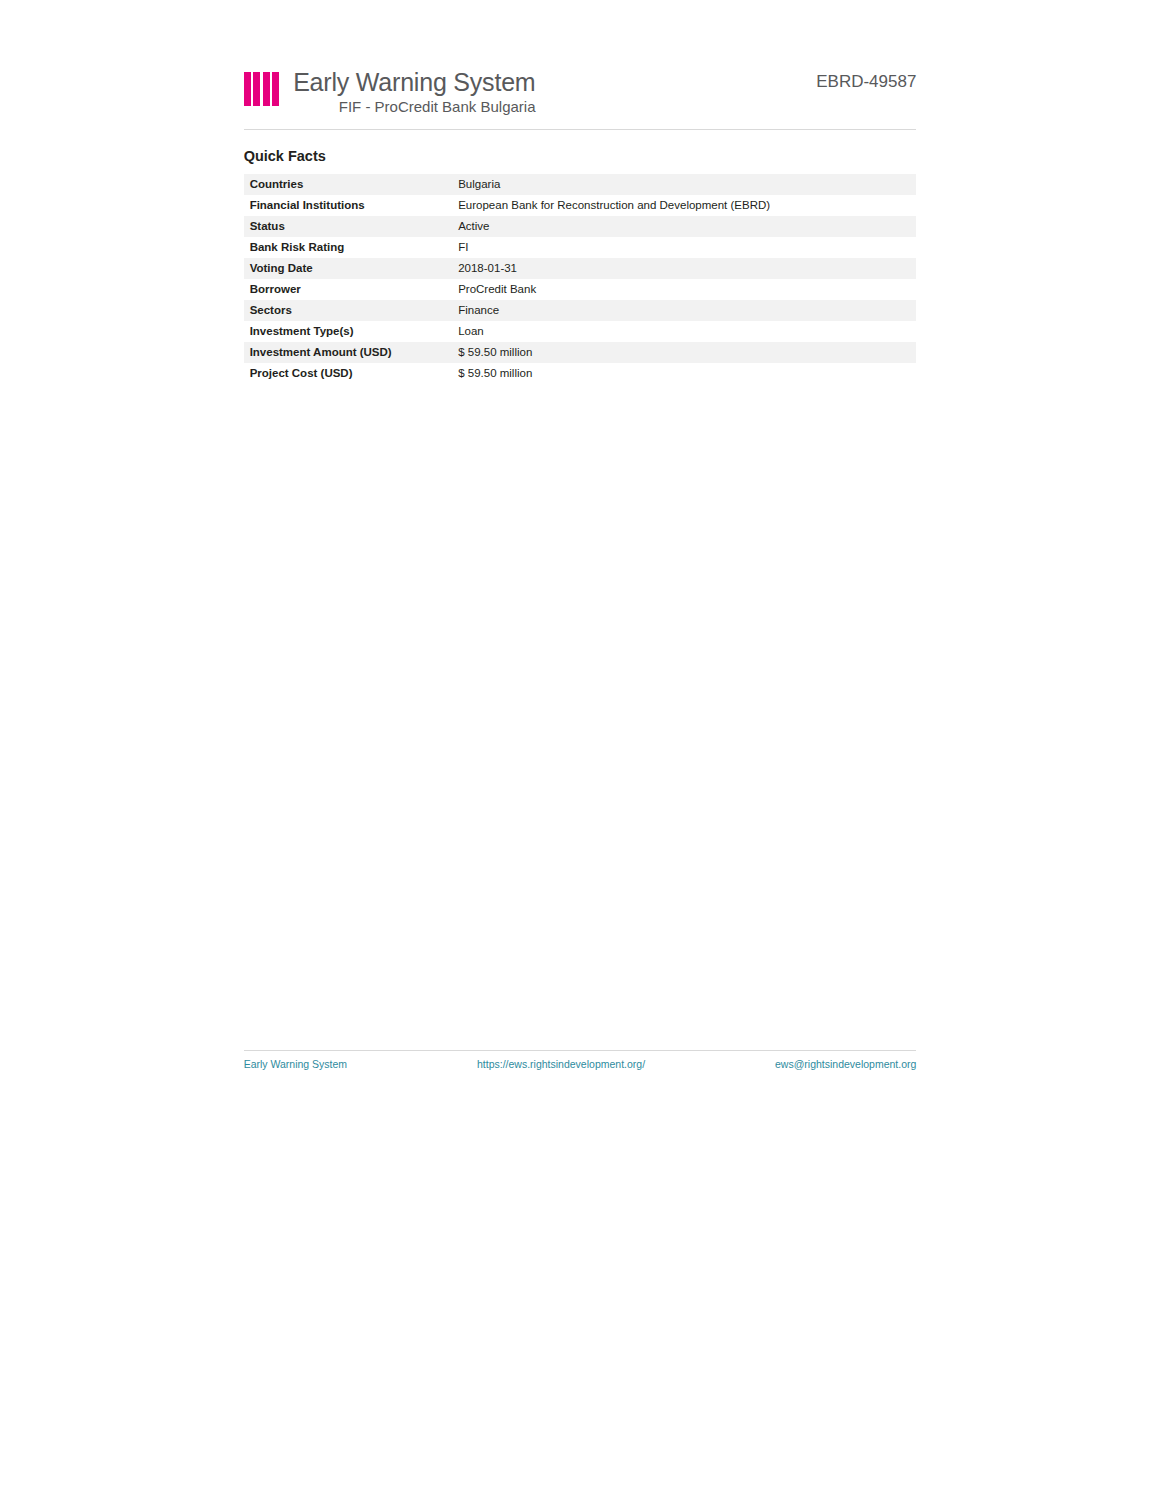Early Warning System
FIF - ProCredit Bank Bulgaria
EBRD-49587
Quick Facts
| Countries | Bulgaria |
| Financial Institutions | European Bank for Reconstruction and Development (EBRD) |
| Status | Active |
| Bank Risk Rating | FI |
| Voting Date | 2018-01-31 |
| Borrower | ProCredit Bank |
| Sectors | Finance |
| Investment Type(s) | Loan |
| Investment Amount (USD) | $ 59.50 million |
| Project Cost (USD) | $ 59.50 million |
Early Warning System
https://ews.rightsindevelopment.org/
ews@rightsindevelopment.org